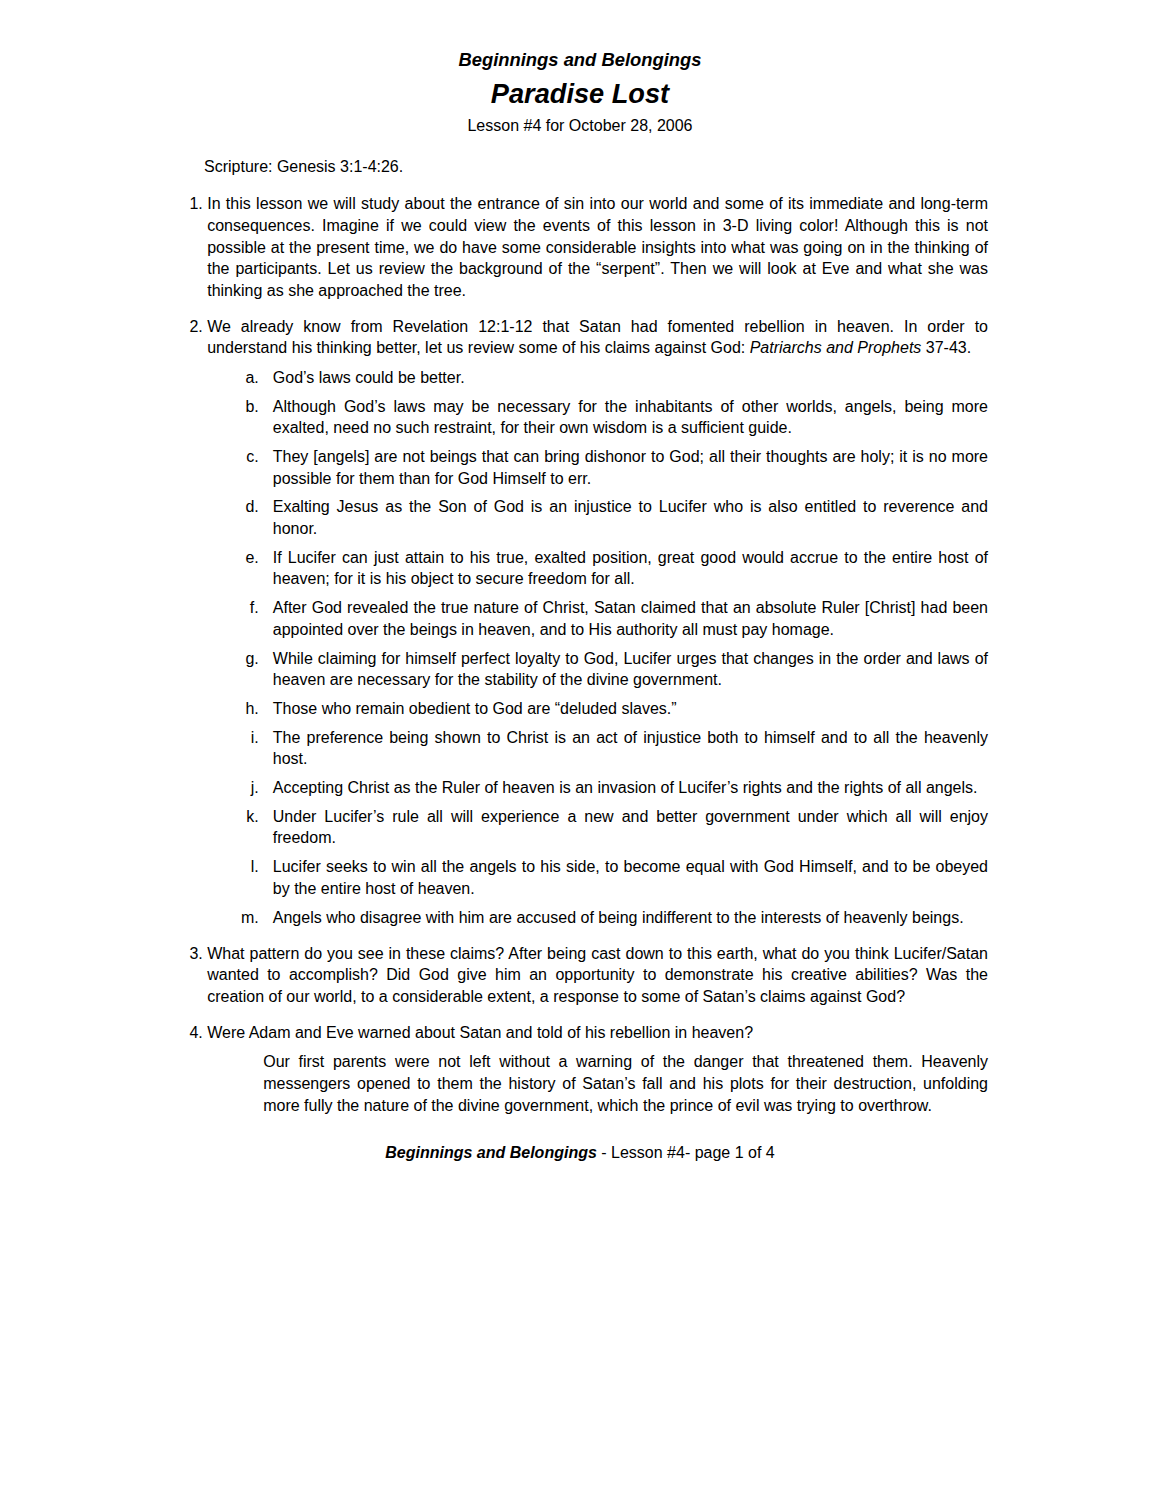Beginnings and Belongings
Paradise Lost
Lesson #4 for October 28, 2006
Scripture: Genesis 3:1-4:26.
In this lesson we will study about the entrance of sin into our world and some of its immediate and long-term consequences. Imagine if we could view the events of this lesson in 3-D living color! Although this is not possible at the present time, we do have some considerable insights into what was going on in the thinking of the participants. Let us review the background of the “serpent”. Then we will look at Eve and what she was thinking as she approached the tree.
We already know from Revelation 12:1-12 that Satan had fomented rebellion in heaven. In order to understand his thinking better, let us review some of his claims against God: Patriarchs and Prophets 37-43.
God’s laws could be better.
Although God’s laws may be necessary for the inhabitants of other worlds, angels, being more exalted, need no such restraint, for their own wisdom is a sufficient guide.
They [angels] are not beings that can bring dishonor to God; all their thoughts are holy; it is no more possible for them than for God Himself to err.
Exalting Jesus as the Son of God is an injustice to Lucifer who is also entitled to reverence and honor.
If Lucifer can just attain to his true, exalted position, great good would accrue to the entire host of heaven; for it is his object to secure freedom for all.
After God revealed the true nature of Christ, Satan claimed that an absolute Ruler [Christ] had been appointed over the beings in heaven, and to His authority all must pay homage.
While claiming for himself perfect loyalty to God, Lucifer urges that changes in the order and laws of heaven are necessary for the stability of the divine government.
Those who remain obedient to God are “deluded slaves.”
The preference being shown to Christ is an act of injustice both to himself and to all the heavenly host.
Accepting Christ as the Ruler of heaven is an invasion of Lucifer’s rights and the rights of all angels.
Under Lucifer’s rule all will experience a new and better government under which all will enjoy freedom.
Lucifer seeks to win all the angels to his side, to become equal with God Himself, and to be obeyed by the entire host of heaven.
Angels who disagree with him are accused of being indifferent to the interests of heavenly beings.
What pattern do you see in these claims? After being cast down to this earth, what do you think Lucifer/Satan wanted to accomplish? Did God give him an opportunity to demonstrate his creative abilities? Was the creation of our world, to a considerable extent, a response to some of Satan’s claims against God?
Were Adam and Eve warned about Satan and told of his rebellion in heaven?
Our first parents were not left without a warning of the danger that threatened them. Heavenly messengers opened to them the history of Satan’s fall and his plots for their destruction, unfolding more fully the nature of the divine government, which the prince of evil was trying to overthrow.
Beginnings and Belongings - Lesson #4- page 1 of 4